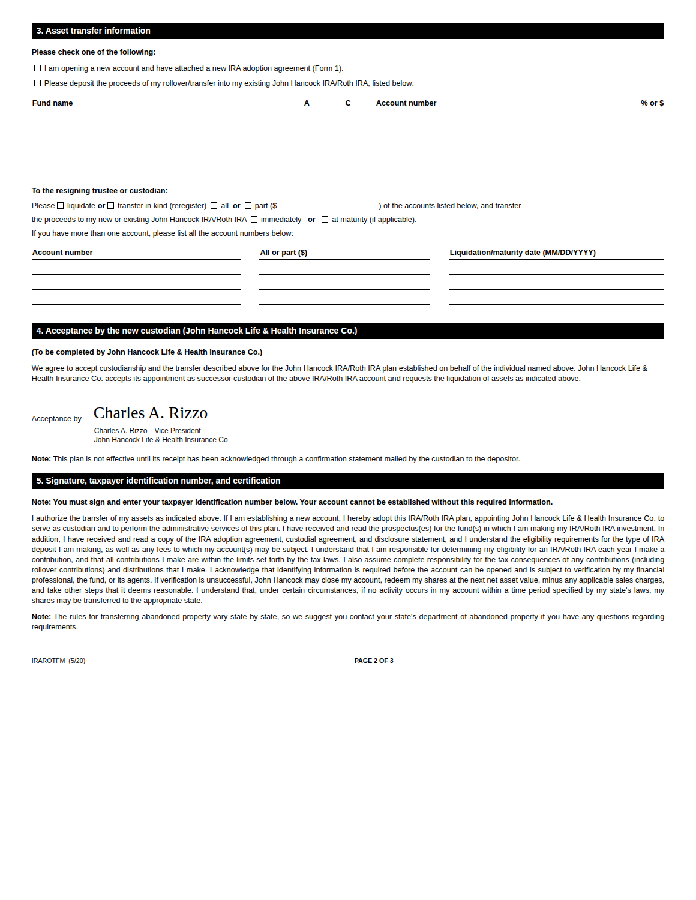3. Asset transfer information
Please check one of the following:
I am opening a new account and have attached a new IRA adoption agreement (Form 1).
Please deposit the proceeds of my rollover/transfer into my existing John Hancock IRA/Roth IRA, listed below:
| Fund name | A | | C | | Account number | | % or $ |
| --- | --- | --- | --- | --- | --- | --- | --- |
To the resigning trustee or custodian:
Please liquidate or transfer in kind (reregister) all or part ($ ) of the accounts listed below, and transfer
the proceeds to my new or existing John Hancock IRA/Roth IRA immediately or at maturity (if applicable).
If you have more than one account, please list all the account numbers below:
| Account number | | All or part ($) | | Liquidation/maturity date (MM/DD/YYYY) |
| --- | --- | --- | --- | --- |
4. Acceptance by the new custodian (John Hancock Life & Health Insurance Co.)
(To be completed by John Hancock Life & Health Insurance Co.)
We agree to accept custodianship and the transfer described above for the John Hancock IRA/Roth IRA plan established on behalf of the individual named above. John Hancock Life & Health Insurance Co. accepts its appointment as successor custodian of the above IRA/Roth IRA account and requests the liquidation of assets as indicated above.
Acceptance by
Charles A. Rizzo
Charles A. Rizzo—Vice President
John Hancock Life & Health Insurance Co
Note: This plan is not effective until its receipt has been acknowledged through a confirmation statement mailed by the custodian to the depositor.
5. Signature, taxpayer identification number, and certification
Note: You must sign and enter your taxpayer identification number below. Your account cannot be established without this required information.
I authorize the transfer of my assets as indicated above. If I am establishing a new account, I hereby adopt this IRA/Roth IRA plan, appointing John Hancock Life & Health Insurance Co. to serve as custodian and to perform the administrative services of this plan. I have received and read the prospectus(es) for the fund(s) in which I am making my IRA/Roth IRA investment. In addition, I have received and read a copy of the IRA adoption agreement, custodial agreement, and disclosure statement, and I understand the eligibility requirements for the type of IRA deposit I am making, as well as any fees to which my account(s) may be subject. I understand that I am responsible for determining my eligibility for an IRA/Roth IRA each year I make a contribution, and that all contributions I make are within the limits set forth by the tax laws. I also assume complete responsibility for the tax consequences of any contributions (including rollover contributions) and distributions that I make. I acknowledge that identifying information is required before the account can be opened and is subject to verification by my financial professional, the fund, or its agents. If verification is unsuccessful, John Hancock may close my account, redeem my shares at the next net asset value, minus any applicable sales charges, and take other steps that it deems reasonable. I understand that, under certain circumstances, if no activity occurs in my account within a time period specified by my state's laws, my shares may be transferred to the appropriate state.
Note: The rules for transferring abandoned property vary state by state, so we suggest you contact your state's department of abandoned property if you have any questions regarding requirements.
IRAROTFM (5/20)
PAGE 2 OF 3